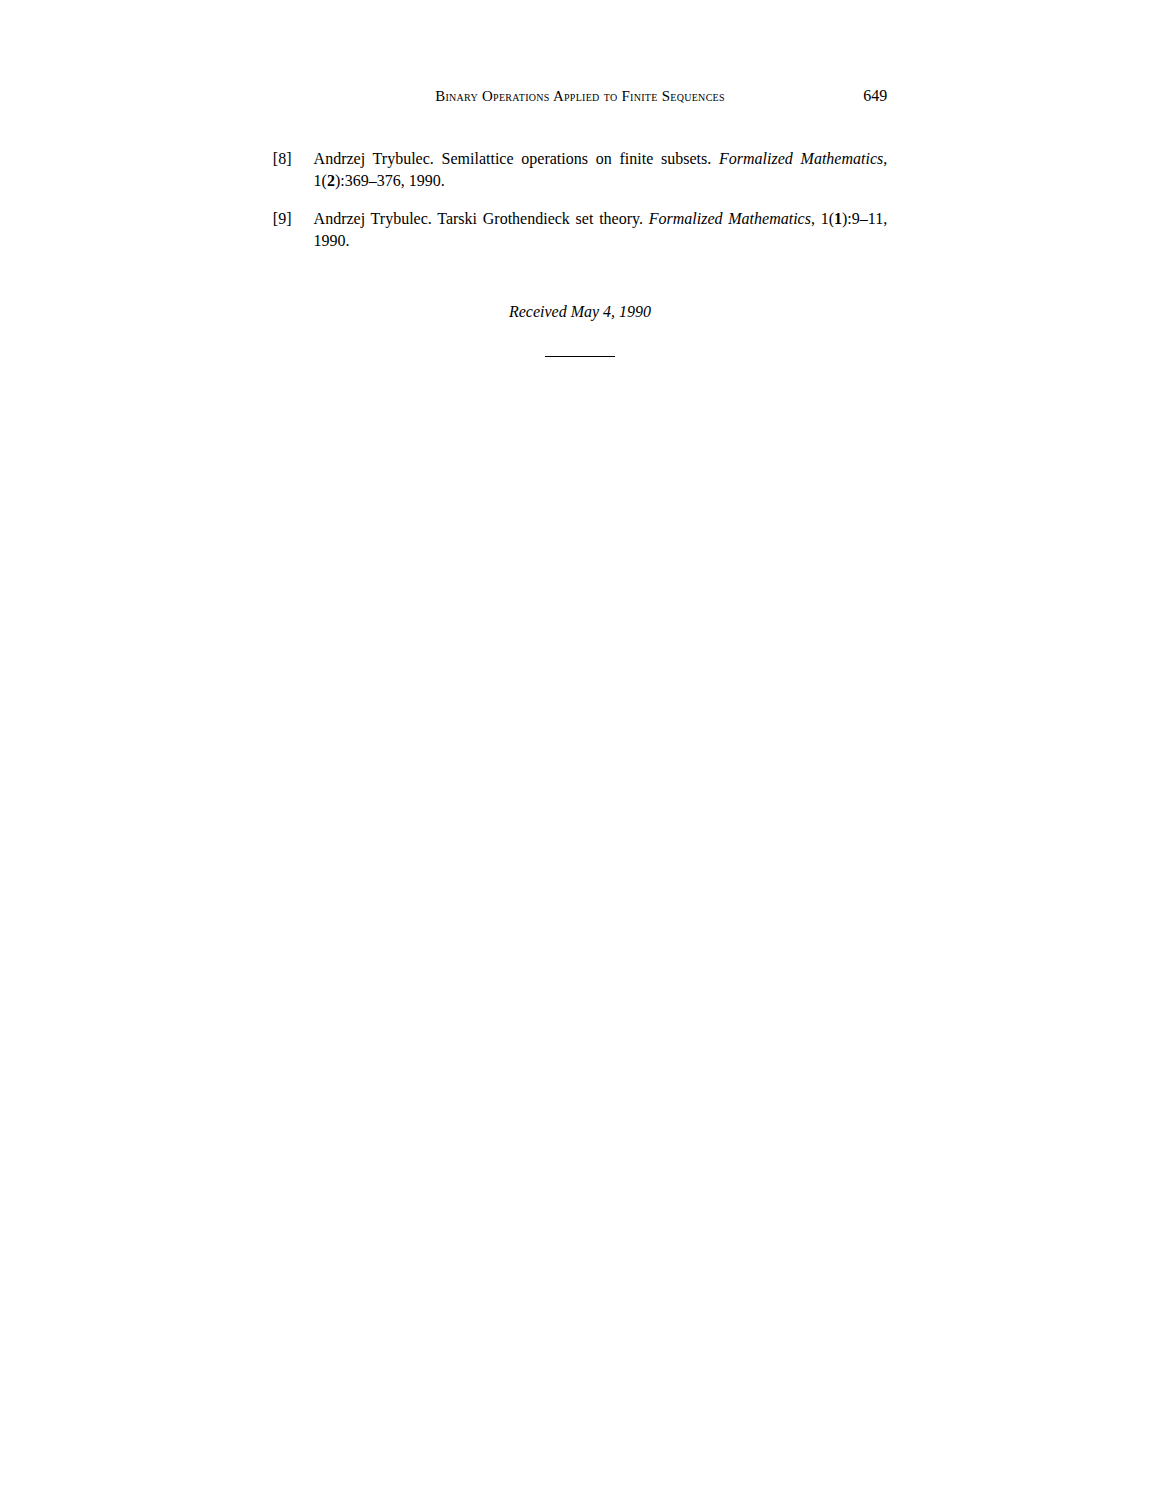Binary Operations Applied to Finite Sequences 649
[8] Andrzej Trybulec. Semilattice operations on finite subsets. Formalized Mathematics, 1(2):369–376, 1990.
[9] Andrzej Trybulec. Tarski Grothendieck set theory. Formalized Mathematics, 1(1):9–11, 1990.
Received May 4, 1990